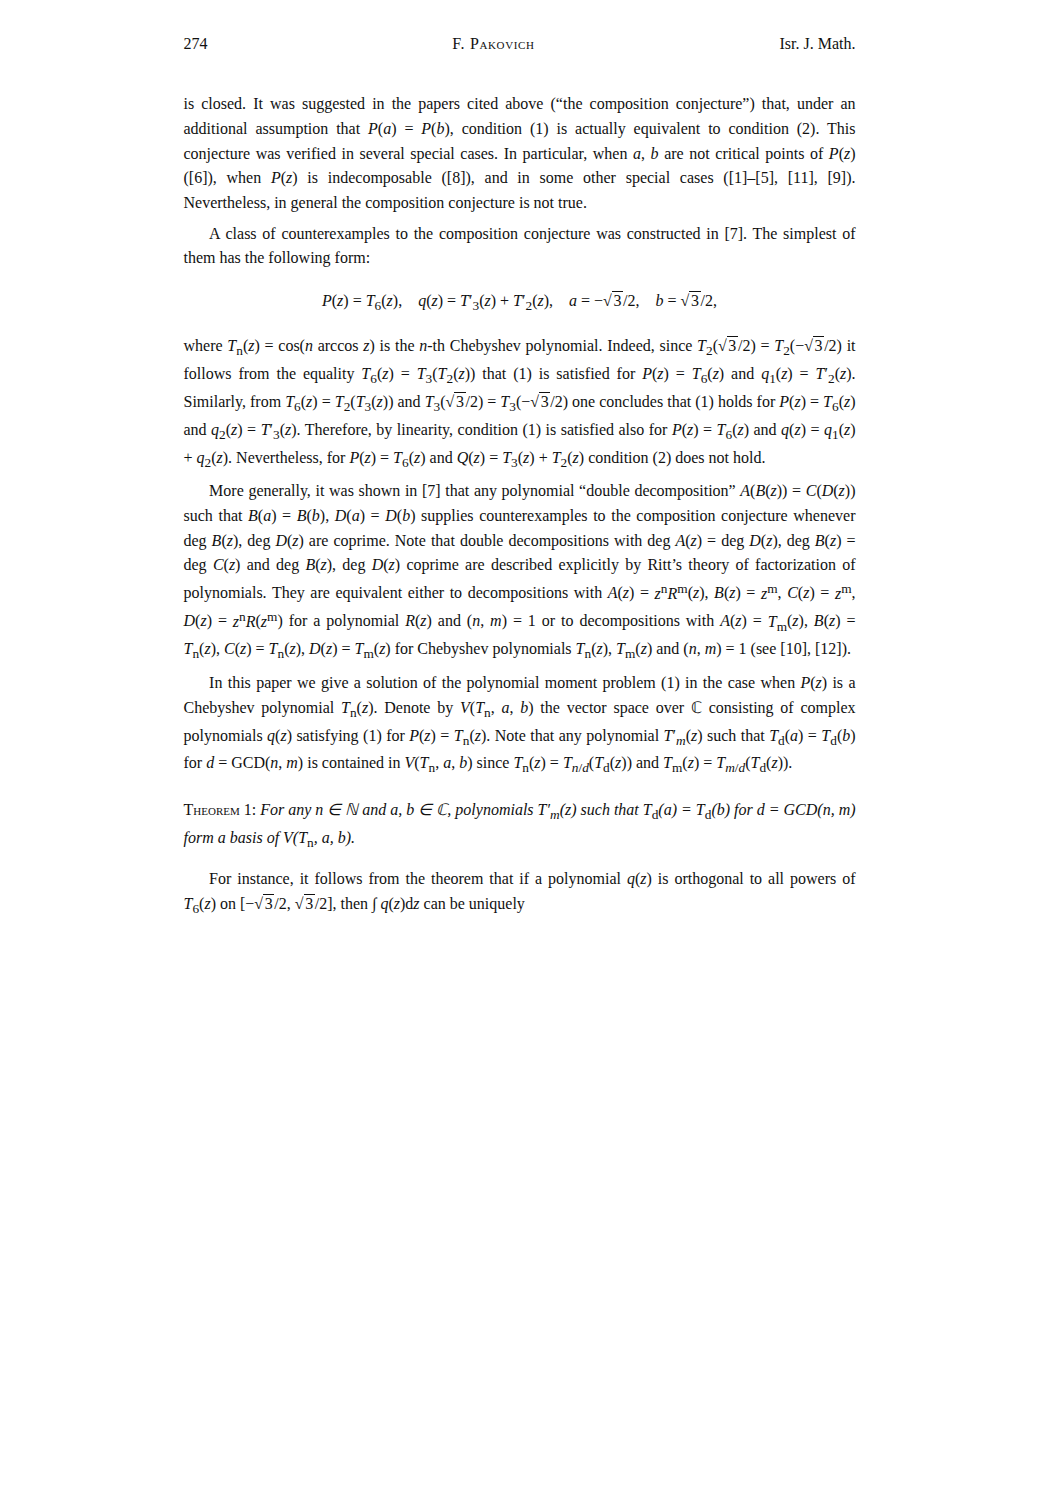274 F. Pakovich Isr. J. Math.
is closed. It was suggested in the papers cited above (“the composition conjecture”) that, under an additional assumption that P(a) = P(b), condition (1) is actually equivalent to condition (2). This conjecture was verified in several special cases. In particular, when a, b are not critical points of P(z) ([6]), when P(z) is indecomposable ([8]), and in some other special cases ([1]–[5], [11], [9]). Nevertheless, in general the composition conjecture is not true.
A class of counterexamples to the composition conjecture was constructed in [7]. The simplest of them has the following form:
P(z) = T6(z), q(z) = T′3(z) + T′2(z), a = −√3/2, b = √3/2,
where Tn(z) = cos(n arccos z) is the n-th Chebyshev polynomial. Indeed, since T2(√3/2) = T2(−√3/2) it follows from the equality T6(z) = T3(T2(z)) that (1) is satisfied for P(z) = T6(z) and q1(z) = T′2(z). Similarly, from T6(z) = T2(T3(z)) and T3(√3/2) = T3(−√3/2) one concludes that (1) holds for P(z) = T6(z) and q2(z) = T′3(z). Therefore, by linearity, condition (1) is satisfied also for P(z) = T6(z) and q(z) = q1(z) + q2(z). Nevertheless, for P(z) = T6(z) and Q(z) = T3(z) + T2(z) condition (2) does not hold.
More generally, it was shown in [7] that any polynomial “double decomposition” A(B(z)) = C(D(z)) such that B(a) = B(b), D(a) = D(b) supplies counterexamples to the composition conjecture whenever deg B(z), deg D(z) are coprime. Note that double decompositions with deg A(z) = deg D(z), deg B(z) = deg C(z) and deg B(z), deg D(z) coprime are described explicitly by Ritt’s theory of factorization of polynomials. They are equivalent either to decompositions with A(z) = znRm(z), B(z) = zm, C(z) = zm, D(z) = znR(zm) for a polynomial R(z) and (n, m) = 1 or to decompositions with A(z) = Tm(z), B(z) = Tn(z), C(z) = Tn(z), D(z) = Tm(z) for Chebyshev polynomials Tn(z), Tm(z) and (n, m) = 1 (see [10], [12]).
In this paper we give a solution of the polynomial moment problem (1) in the case when P(z) is a Chebyshev polynomial Tn(z). Denote by V(Tn, a, b) the vector space over ℂ consisting of complex polynomials q(z) satisfying (1) for P(z) = Tn(z). Note that any polynomial T′m(z) such that Td(a) = Td(b) for d = GCD(n, m) is contained in V(Tn, a, b) since Tn(z) = Tn/d(Td(z)) and Tm(z) = Tm/d(Td(z)).
Theorem 1: For any n ∈ ℕ and a, b ∈ ℂ, polynomials T′m(z) such that Td(a) = Td(b) for d = GCD(n, m) form a basis of V(Tn, a, b).
For instance, it follows from the theorem that if a polynomial q(z) is orthogonal to all powers of T6(z) on [−√3/2, √3/2], then ∫ q(z)dz can be uniquely